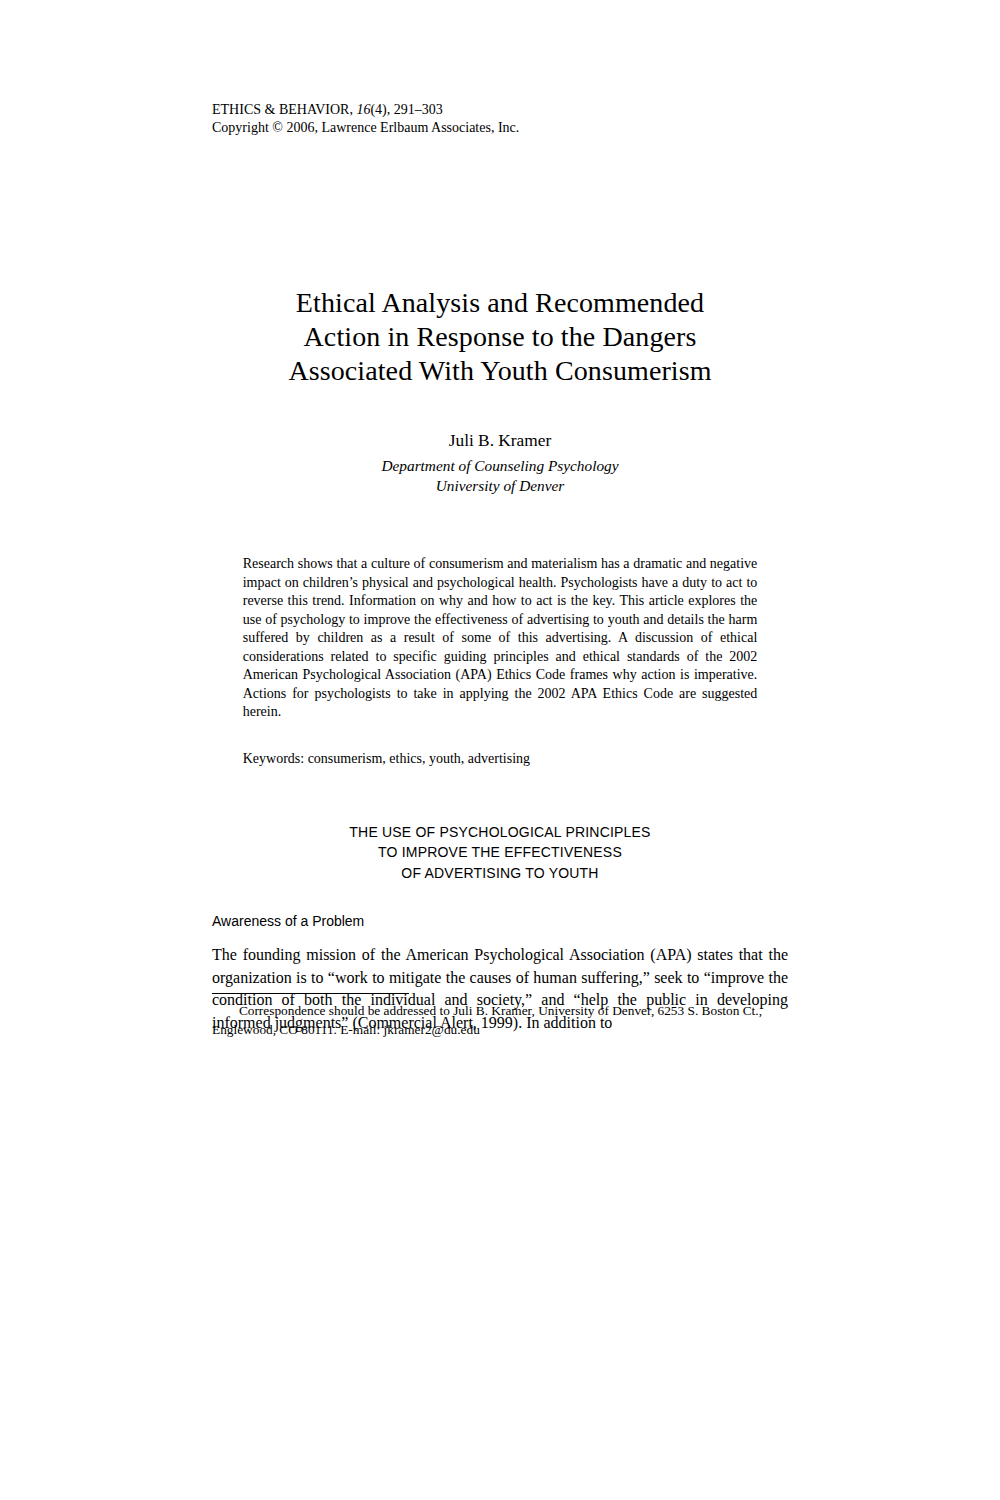ETHICS & BEHAVIOR, 16(4), 291–303 Copyright © 2006, Lawrence Erlbaum Associates, Inc.
Ethical Analysis and Recommended
Action in Response to the Dangers
Associated With Youth Consumerism
Juli B. Kramer
Department of Counseling Psychology
University of Denver
Research shows that a culture of consumerism and materialism has a dramatic and negative impact on children’s physical and psychological health. Psychologists have a duty to act to reverse this trend. Information on why and how to act is the key. This article explores the use of psychology to improve the effectiveness of advertising to youth and details the harm suffered by children as a result of some of this advertising. A discussion of ethical considerations related to specific guiding principles and ethical standards of the 2002 American Psychological Association (APA) Ethics Code frames why action is imperative. Actions for psychologists to take in applying the 2002 APA Ethics Code are suggested herein.
Keywords: consumerism, ethics, youth, advertising
THE USE OF PSYCHOLOGICAL PRINCIPLES
TO IMPROVE THE EFFECTIVENESS
OF ADVERTISING TO YOUTH
Awareness of a Problem
The founding mission of the American Psychological Association (APA) states that the organization is to “work to mitigate the causes of human suffering,” seek to “improve the condition of both the individual and society,” and “help the public in developing informed judgments” (Commercial Alert, 1999). In addition to
Correspondence should be addressed to Juli B. Kramer, University of Denver, 6253 S. Boston Ct., Englewood, CO 80111. E-mail: jkramer2@du.edu